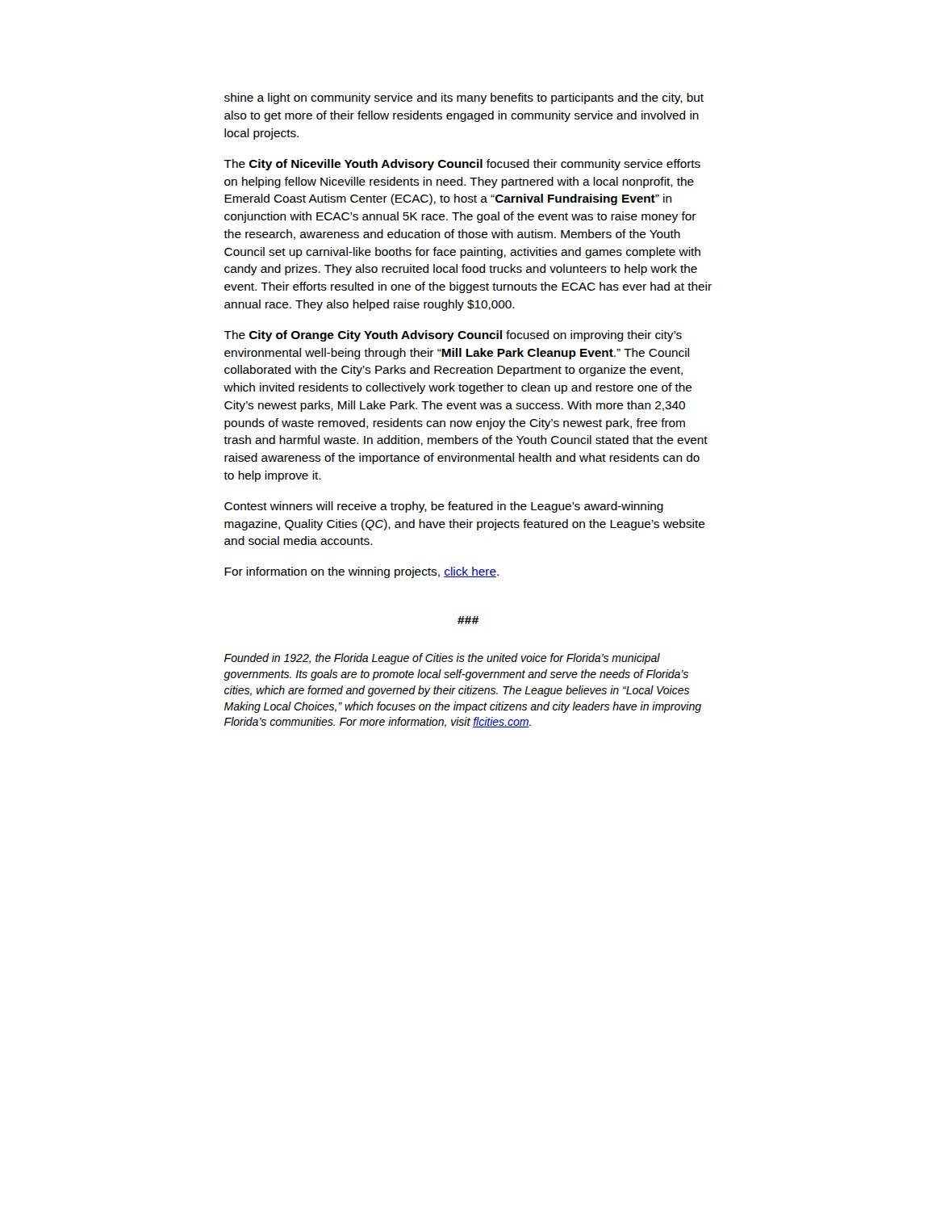shine a light on community service and its many benefits to participants and the city, but also to get more of their fellow residents engaged in community service and involved in local projects.
The City of Niceville Youth Advisory Council focused their community service efforts on helping fellow Niceville residents in need. They partnered with a local nonprofit, the Emerald Coast Autism Center (ECAC), to host a “Carnival Fundraising Event” in conjunction with ECAC’s annual 5K race. The goal of the event was to raise money for the research, awareness and education of those with autism. Members of the Youth Council set up carnival-like booths for face painting, activities and games complete with candy and prizes. They also recruited local food trucks and volunteers to help work the event. Their efforts resulted in one of the biggest turnouts the ECAC has ever had at their annual race. They also helped raise roughly $10,000.
The City of Orange City Youth Advisory Council focused on improving their city’s environmental well-being through their “Mill Lake Park Cleanup Event.” The Council collaborated with the City’s Parks and Recreation Department to organize the event, which invited residents to collectively work together to clean up and restore one of the City’s newest parks, Mill Lake Park. The event was a success. With more than 2,340 pounds of waste removed, residents can now enjoy the City’s newest park, free from trash and harmful waste. In addition, members of the Youth Council stated that the event raised awareness of the importance of environmental health and what residents can do to help improve it.
Contest winners will receive a trophy, be featured in the League’s award-winning magazine, Quality Cities (QC), and have their projects featured on the League’s website and social media accounts.
For information on the winning projects, click here.
###
Founded in 1922, the Florida League of Cities is the united voice for Florida’s municipal governments. Its goals are to promote local self-government and serve the needs of Florida’s cities, which are formed and governed by their citizens. The League believes in “Local Voices Making Local Choices,” which focuses on the impact citizens and city leaders have in improving Florida’s communities. For more information, visit flcities.com.